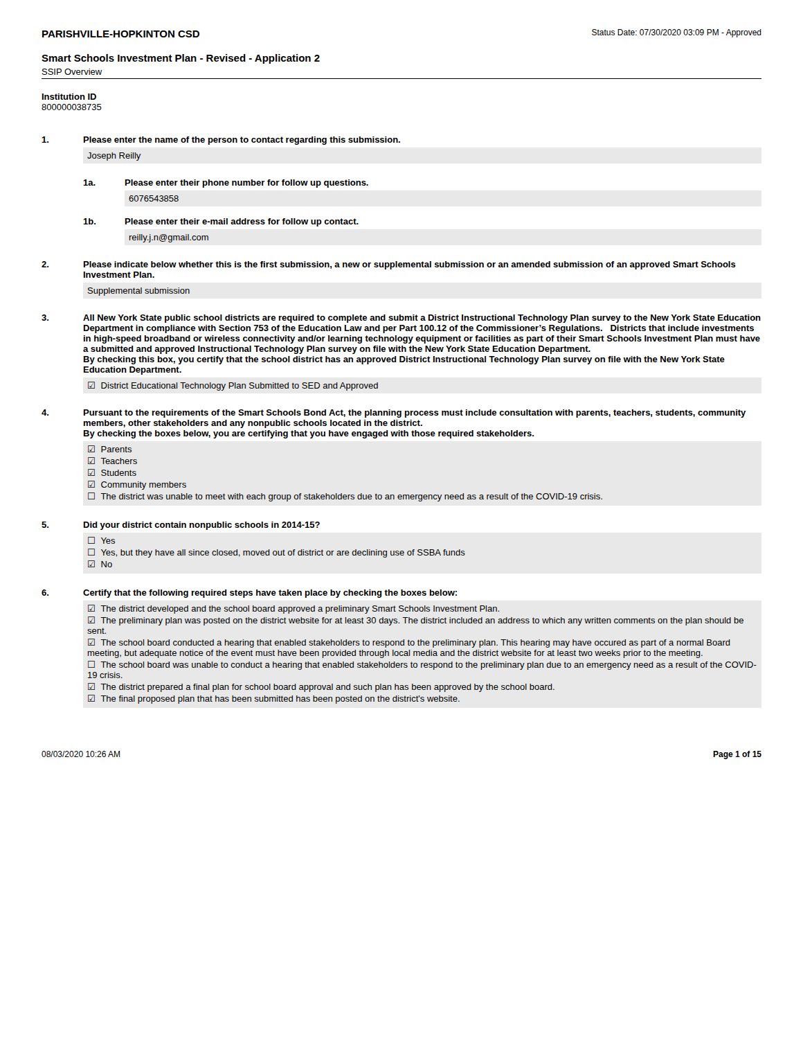PARISHVILLE-HOPKINTON CSD
Status Date: 07/30/2020 03:09 PM - Approved
Smart Schools Investment Plan - Revised - Application 2
SSIP Overview
Institution ID
800000038735
1.
Please enter the name of the person to contact regarding this submission.
Joseph Reilly
1a.
Please enter their phone number for follow up questions.
6076543858
1b.
Please enter their e-mail address for follow up contact.
reilly.j.n@gmail.com
2.
Please indicate below whether this is the first submission, a new or supplemental submission or an amended submission of an approved Smart Schools Investment Plan.
Supplemental submission
3.
All New York State public school districts are required to complete and submit a District Instructional Technology Plan survey to the New York State Education Department in compliance with Section 753 of the Education Law and per Part 100.12 of the Commissioner’s Regulations. Districts that include investments in high-speed broadband or wireless connectivity and/or learning technology equipment or facilities as part of their Smart Schools Investment Plan must have a submitted and approved Instructional Technology Plan survey on file with the New York State Education Department.
By checking this box, you certify that the school district has an approved District Instructional Technology Plan survey on file with the New York State Education Department.
☑ District Educational Technology Plan Submitted to SED and Approved
4.
Pursuant to the requirements of the Smart Schools Bond Act, the planning process must include consultation with parents, teachers, students, community members, other stakeholders and any nonpublic schools located in the district.
By checking the boxes below, you are certifying that you have engaged with those required stakeholders.
☑ Parents
☑ Teachers
☑ Students
☑ Community members
☐ The district was unable to meet with each group of stakeholders due to an emergency need as a result of the COVID-19 crisis.
5.
Did your district contain nonpublic schools in 2014-15?
☐ Yes
☐ Yes, but they have all since closed, moved out of district or are declining use of SSBA funds
☑ No
6.
Certify that the following required steps have taken place by checking the boxes below:
☑ The district developed and the school board approved a preliminary Smart Schools Investment Plan.
☑ The preliminary plan was posted on the district website for at least 30 days. The district included an address to which any written comments on the plan should be sent.
☑ The school board conducted a hearing that enabled stakeholders to respond to the preliminary plan. This hearing may have occured as part of a normal Board meeting, but adequate notice of the event must have been provided through local media and the district website for at least two weeks prior to the meeting.
☐ The school board was unable to conduct a hearing that enabled stakeholders to respond to the preliminary plan due to an emergency need as a result of the COVID-19 crisis.
☑ The district prepared a final plan for school board approval and such plan has been approved by the school board.
☑ The final proposed plan that has been submitted has been posted on the district's website.
08/03/2020 10:26 AM
Page 1 of 15